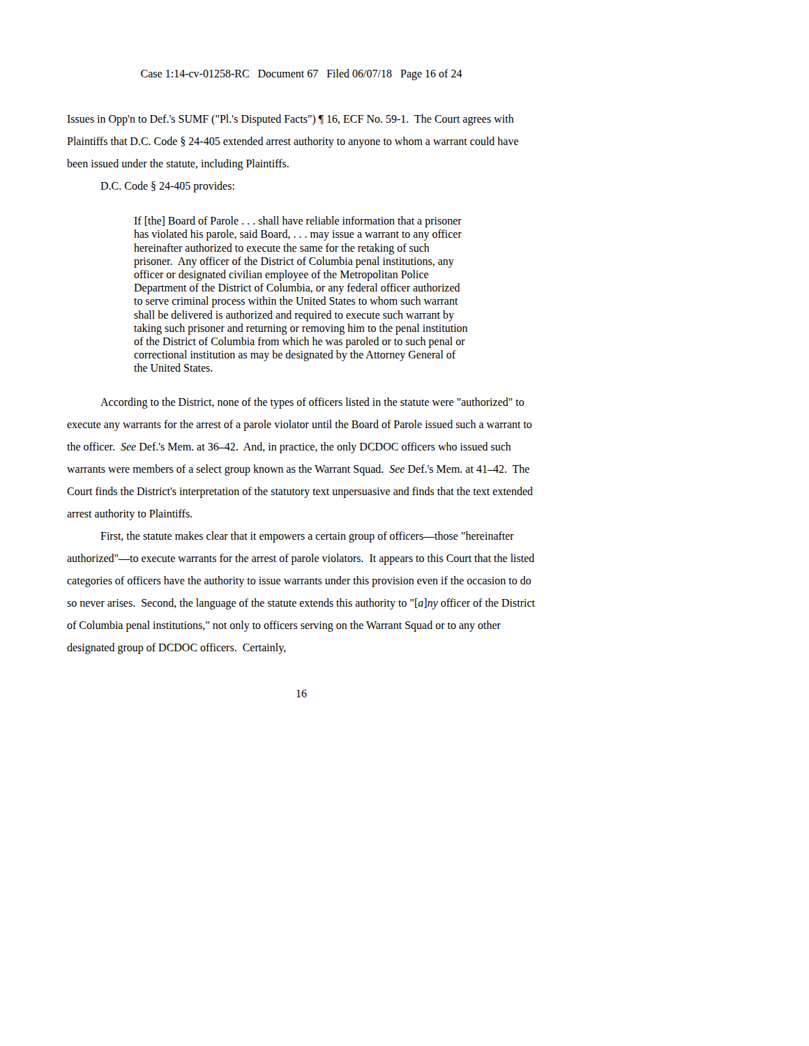Case 1:14-cv-01258-RC Document 67 Filed 06/07/18 Page 16 of 24
Issues in Opp'n to Def.'s SUMF ("Pl.'s Disputed Facts") ¶ 16, ECF No. 59-1. The Court agrees with Plaintiffs that D.C. Code § 24-405 extended arrest authority to anyone to whom a warrant could have been issued under the statute, including Plaintiffs.
D.C. Code § 24-405 provides:
If [the] Board of Parole . . . shall have reliable information that a prisoner has violated his parole, said Board, . . . may issue a warrant to any officer hereinafter authorized to execute the same for the retaking of such prisoner. Any officer of the District of Columbia penal institutions, any officer or designated civilian employee of the Metropolitan Police Department of the District of Columbia, or any federal officer authorized to serve criminal process within the United States to whom such warrant shall be delivered is authorized and required to execute such warrant by taking such prisoner and returning or removing him to the penal institution of the District of Columbia from which he was paroled or to such penal or correctional institution as may be designated by the Attorney General of the United States.
According to the District, none of the types of officers listed in the statute were "authorized" to execute any warrants for the arrest of a parole violator until the Board of Parole issued such a warrant to the officer. See Def.'s Mem. at 36–42. And, in practice, the only DCDOC officers who issued such warrants were members of a select group known as the Warrant Squad. See Def.'s Mem. at 41–42. The Court finds the District's interpretation of the statutory text unpersuasive and finds that the text extended arrest authority to Plaintiffs.
First, the statute makes clear that it empowers a certain group of officers—those "hereinafter authorized"—to execute warrants for the arrest of parole violators. It appears to this Court that the listed categories of officers have the authority to issue warrants under this provision even if the occasion to do so never arises. Second, the language of the statute extends this authority to "[a]ny officer of the District of Columbia penal institutions," not only to officers serving on the Warrant Squad or to any other designated group of DCDOC officers. Certainly,
16